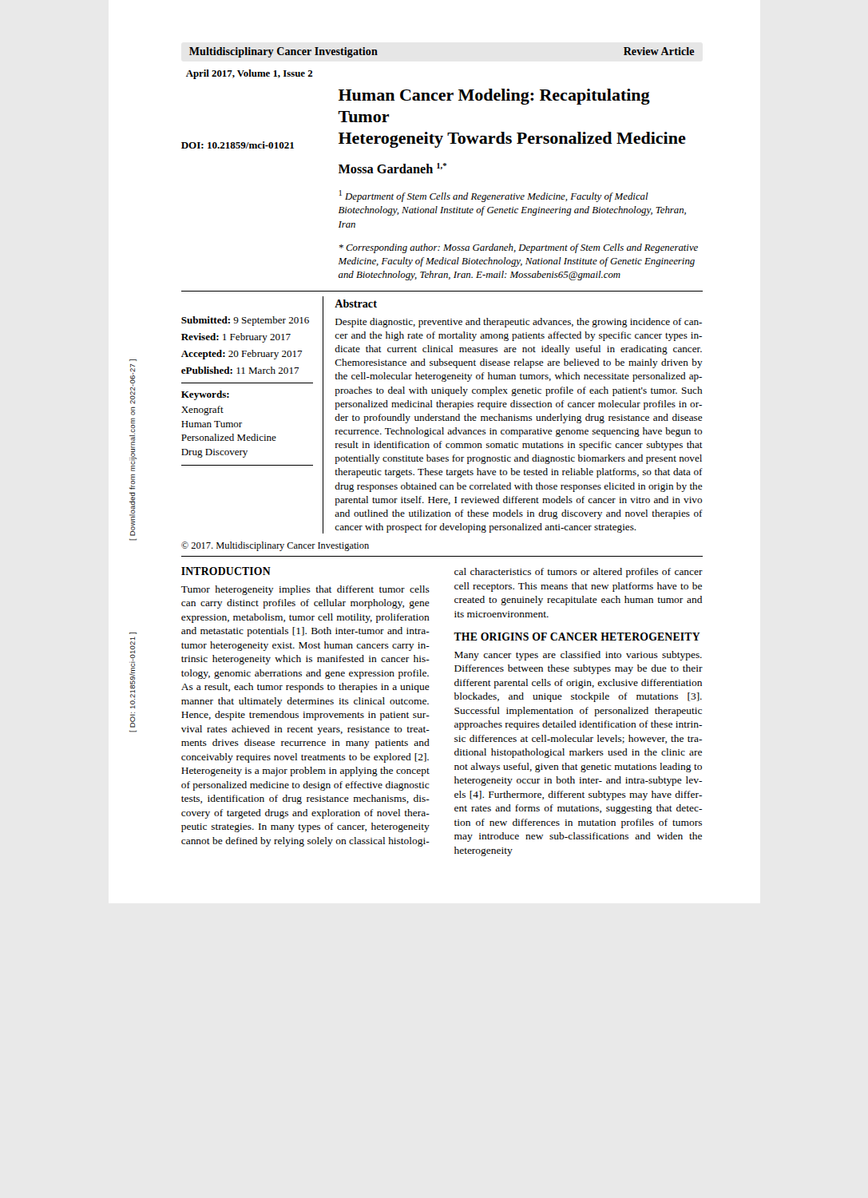[ DOI: 10.21859/mci-01021 ]
[ Downloaded from mcijournal.com on 2022-06-27 ]
Multidisciplinary Cancer Investigation
Review Article
April 2017, Volume 1, Issue 2
Human Cancer Modeling: Recapitulating Tumor
Heterogeneity Towards Personalized Medicine
Mossa Gardaneh 1,*
1 Department of Stem Cells and Regenerative Medicine, Faculty of Medical Biotechnology, National Institute of Genetic Engineering and Biotechnology, Tehran, Iran
* Corresponding author: Mossa Gardaneh, Department of Stem Cells and Regenerative Medicine, Faculty of Medical Biotechnology, National Institute of Genetic Engineering and Biotechnology, Tehran, Iran. E-mail: Mossabenis65@gmail.com
DOI: 10.21859/mci-01021
Submitted: 9 September 2016
Revised: 1 February 2017
Accepted: 20 February 2017
ePublished: 11 March 2017
Keywords:
Xenograft
Human Tumor
Personalized Medicine
Drug Discovery
Abstract
Despite diagnostic, preventive and therapeutic advances, the growing incidence of cancer and the high rate of mortality among patients affected by specific cancer types indicate that current clinical measures are not ideally useful in eradicating cancer. Chemoresistance and subsequent disease relapse are believed to be mainly driven by the cell-molecular heterogeneity of human tumors, which necessitate personalized approaches to deal with uniquely complex genetic profile of each patient's tumor. Such personalized medicinal therapies require dissection of cancer molecular profiles in order to profoundly understand the mechanisms underlying drug resistance and disease recurrence. Technological advances in comparative genome sequencing have begun to result in identification of common somatic mutations in specific cancer subtypes that potentially constitute bases for prognostic and diagnostic biomarkers and present novel therapeutic targets. These targets have to be tested in reliable platforms, so that data of drug responses obtained can be correlated with those responses elicited in origin by the parental tumor itself. Here, I reviewed different models of cancer in vitro and in vivo and outlined the utilization of these models in drug discovery and novel therapies of cancer with prospect for developing personalized anti-cancer strategies.
© 2017. Multidisciplinary Cancer Investigation
INTRODUCTION
Tumor heterogeneity implies that different tumor cells can carry distinct profiles of cellular morphology, gene expression, metabolism, tumor cell motility, proliferation and metastatic potentials [1]. Both inter-tumor and intra-tumor heterogeneity exist. Most human cancers carry intrinsic heterogeneity which is manifested in cancer histology, genomic aberrations and gene expression profile. As a result, each tumor responds to therapies in a unique manner that ultimately determines its clinical outcome. Hence, despite tremendous improvements in patient survival rates achieved in recent years, resistance to treatments drives disease recurrence in many patients and conceivably requires novel treatments to be explored [2]. Heterogeneity is a major problem in applying the concept of personalized medicine to design of effective diagnostic tests, identification of drug resistance mechanisms, discovery of targeted drugs and exploration of novel therapeutic strategies. In many types of cancer, heterogeneity cannot be defined by relying solely on classical histological characteristics of tumors or altered profiles of cancer cell receptors. This means that new platforms have to be created to genuinely recapitulate each human tumor and its microenvironment.
THE ORIGINS OF CANCER HETEROGENEITY
Many cancer types are classified into various subtypes. Differences between these subtypes may be due to their different parental cells of origin, exclusive differentiation blockades, and unique stockpile of mutations [3]. Successful implementation of personalized therapeutic approaches requires detailed identification of these intrinsic differences at cell-molecular levels; however, the traditional histopathological markers used in the clinic are not always useful, given that genetic mutations leading to heterogeneity occur in both inter- and intra-subtype levels [4]. Furthermore, different subtypes may have different rates and forms of mutations, suggesting that detection of new differences in mutation profiles of tumors may introduce new sub-classifications and widen the heterogeneity